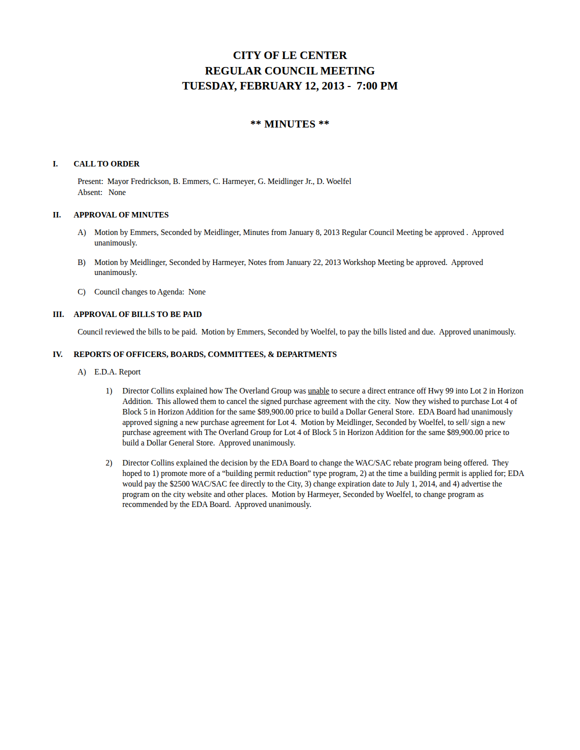CITY OF LE CENTER
REGULAR COUNCIL MEETING
TUESDAY, FEBRUARY 12, 2013 - 7:00 PM
** MINUTES **
I. CALL TO ORDER
Present: Mayor Fredrickson, B. Emmers, C. Harmeyer, G. Meidlinger Jr., D. Woelfel
Absent: None
II. APPROVAL OF MINUTES
A) Motion by Emmers, Seconded by Meidlinger, Minutes from January 8, 2013 Regular Council Meeting be approved . Approved unanimously.
B) Motion by Meidlinger, Seconded by Harmeyer, Notes from January 22, 2013 Workshop Meeting be approved. Approved unanimously.
C) Council changes to Agenda: None
III. APPROVAL OF BILLS TO BE PAID
Council reviewed the bills to be paid. Motion by Emmers, Seconded by Woelfel, to pay the bills listed and due. Approved unanimously.
IV. REPORTS OF OFFICERS, BOARDS, COMMITTEES, & DEPARTMENTS
A) E.D.A. Report
1) Director Collins explained how The Overland Group was unable to secure a direct entrance off Hwy 99 into Lot 2 in Horizon Addition. This allowed them to cancel the signed purchase agreement with the city. Now they wished to purchase Lot 4 of Block 5 in Horizon Addition for the same $89,900.00 price to build a Dollar General Store. EDA Board had unanimously approved signing a new purchase agreement for Lot 4. Motion by Meidlinger, Seconded by Woelfel, to sell/ sign a new purchase agreement with The Overland Group for Lot 4 of Block 5 in Horizon Addition for the same $89,900.00 price to build a Dollar General Store. Approved unanimously.
2) Director Collins explained the decision by the EDA Board to change the WAC/SAC rebate program being offered. They hoped to 1) promote more of a “building permit reduction” type program, 2) at the time a building permit is applied for; EDA would pay the $2500 WAC/SAC fee directly to the City, 3) change expiration date to July 1, 2014, and 4) advertise the program on the city website and other places. Motion by Harmeyer, Seconded by Woelfel, to change program as recommended by the EDA Board. Approved unanimously.